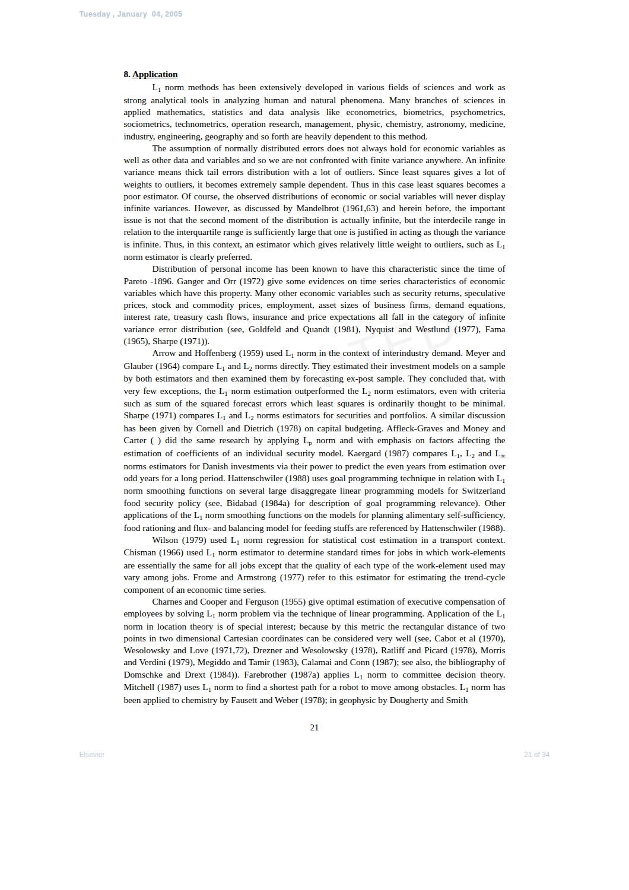Tuesday , January 04, 2005
ACCEPTED
8. Application
L1 norm methods has been extensively developed in various fields of sciences and work as strong analytical tools in analyzing human and natural phenomena. Many branches of sciences in applied mathematics, statistics and data analysis like econometrics, biometrics, psychometrics, sociometrics, technometrics, operation research, management, physic, chemistry, astronomy, medicine, industry, engineering, geography and so forth are heavily dependent to this method.
The assumption of normally distributed errors does not always hold for economic variables as well as other data and variables and so we are not confronted with finite variance anywhere. An infinite variance means thick tail errors distribution with a lot of outliers. Since least squares gives a lot of weights to outliers, it becomes extremely sample dependent. Thus in this case least squares becomes a poor estimator. Of course, the observed distributions of economic or social variables will never display infinite variances. However, as discussed by Mandelbrot (1961,63) and herein before, the important issue is not that the second moment of the distribution is actually infinite, but the interdecile range in relation to the interquartile range is sufficiently large that one is justified in acting as though the variance is infinite. Thus, in this context, an estimator which gives relatively little weight to outliers, such as L1 norm estimator is clearly preferred.
Distribution of personal income has been known to have this characteristic since the time of Pareto -1896. Ganger and Orr (1972) give some evidences on time series characteristics of economic variables which have this property. Many other economic variables such as security returns, speculative prices, stock and commodity prices, employment, asset sizes of business firms, demand equations, interest rate, treasury cash flows, insurance and price expectations all fall in the category of infinite variance error distribution (see, Goldfeld and Quandt (1981), Nyquist and Westlund (1977), Fama (1965), Sharpe (1971)).
Arrow and Hoffenberg (1959) used L1 norm in the context of interindustry demand. Meyer and Glauber (1964) compare L1 and L2 norms directly. They estimated their investment models on a sample by both estimators and then examined them by forecasting ex-post sample. They concluded that, with very few exceptions, the L1 norm estimation outperformed the L2 norm estimators, even with criteria such as sum of the squared forecast errors which least squares is ordinarily thought to be minimal. Sharpe (1971) compares L1 and L2 norms estimators for securities and portfolios. A similar discussion has been given by Cornell and Dietrich (1978) on capital budgeting. Affleck-Graves and Money and Carter ( ) did the same research by applying Lp norm and with emphasis on factors affecting the estimation of coefficients of an individual security model. Kaergard (1987) compares L1, L2 and L∞ norms estimators for Danish investments via their power to predict the even years from estimation over odd years for a long period. Hattenschwiler (1988) uses goal programming technique in relation with L1 norm smoothing functions on several large disaggregate linear programming models for Switzerland food security policy (see, Bidabad (1984a) for description of goal programming relevance). Other applications of the L1 norm smoothing functions on the models for planning alimentary self-sufficiency, food rationing and flux- and balancing model for feeding stuffs are referenced by Hattenschwiler (1988).
Wilson (1979) used L1 norm regression for statistical cost estimation in a transport context. Chisman (1966) used L1 norm estimator to determine standard times for jobs in which work-elements are essentially the same for all jobs except that the quality of each type of the work-element used may vary among jobs. Frome and Armstrong (1977) refer to this estimator for estimating the trend-cycle component of an economic time series.
Charnes and Cooper and Ferguson (1955) give optimal estimation of executive compensation of employees by solving L1 norm problem via the technique of linear programming. Application of the L1 norm in location theory is of special interest; because by this metric the rectangular distance of two points in two dimensional Cartesian coordinates can be considered very well (see, Cabot et al (1970), Wesolowsky and Love (1971,72), Drezner and Wesolowsky (1978), Ratliff and Picard (1978), Morris and Verdini (1979), Megiddo and Tamir (1983), Calamai and Conn (1987); see also, the bibliography of Domschke and Drext (1984)). Farebrother (1987a) applies L1 norm to committee decision theory. Mitchell (1987) uses L1 norm to find a shortest path for a robot to move among obstacles. L1 norm has been applied to chemistry by Fausett and Weber (1978); in geophysic by Dougherty and Smith
21
Elsevier
21 of 34